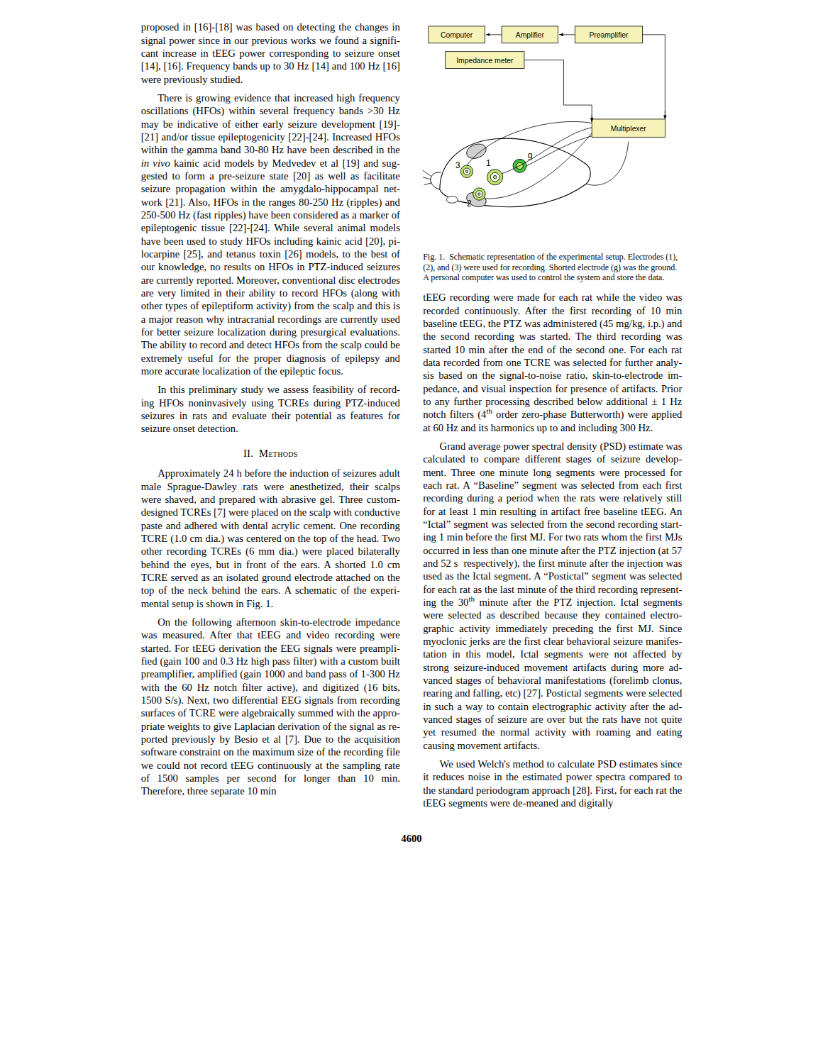proposed in [16]-[18] was based on detecting the changes in signal power since in our previous works we found a significant increase in tEEG power corresponding to seizure onset [14], [16]. Frequency bands up to 30 Hz [14] and 100 Hz [16] were previously studied.
There is growing evidence that increased high frequency oscillations (HFOs) within several frequency bands >30 Hz may be indicative of either early seizure development [19]-[21] and/or tissue epileptogenicity [22]-[24]. Increased HFOs within the gamma band 30-80 Hz have been described in the in vivo kainic acid models by Medvedev et al [19] and suggested to form a pre-seizure state [20] as well as facilitate seizure propagation within the amygdalo-hippocampal network [21]. Also, HFOs in the ranges 80-250 Hz (ripples) and 250-500 Hz (fast ripples) have been considered as a marker of epileptogenic tissue [22]-[24]. While several animal models have been used to study HFOs including kainic acid [20], pilocarpine [25], and tetanus toxin [26] models, to the best of our knowledge, no results on HFOs in PTZ-induced seizures are currently reported. Moreover, conventional disc electrodes are very limited in their ability to record HFOs (along with other types of epileptiform activity) from the scalp and this is a major reason why intracranial recordings are currently used for better seizure localization during presurgical evaluations. The ability to record and detect HFOs from the scalp could be extremely useful for the proper diagnosis of epilepsy and more accurate localization of the epileptic focus.
In this preliminary study we assess feasibility of recording HFOs noninvasively using TCREs during PTZ-induced seizures in rats and evaluate their potential as features for seizure onset detection.
II. Methods
Approximately 24 h before the induction of seizures adult male Sprague-Dawley rats were anesthetized, their scalps were shaved, and prepared with abrasive gel. Three custom-designed TCREs [7] were placed on the scalp with conductive paste and adhered with dental acrylic cement. One recording TCRE (1.0 cm dia.) was centered on the top of the head. Two other recording TCREs (6 mm dia.) were placed bilaterally behind the eyes, but in front of the ears. A shorted 1.0 cm TCRE served as an isolated ground electrode attached on the top of the neck behind the ears. A schematic of the experimental setup is shown in Fig. 1.
On the following afternoon skin-to-electrode impedance was measured. After that tEEG and video recording were started. For tEEG derivation the EEG signals were preamplified (gain 100 and 0.3 Hz high pass filter) with a custom built preamplifier, amplified (gain 1000 and band pass of 1-300 Hz with the 60 Hz notch filter active), and digitized (16 bits, 1500 S/s). Next, two differential EEG signals from recording surfaces of TCRE were algebraically summed with the appropriate weights to give Laplacian derivation of the signal as reported previously by Besio et al [7]. Due to the acquisition software constraint on the maximum size of the recording file we could not record tEEG continuously at the sampling rate of 1500 samples per second for longer than 10 min. Therefore, three separate 10 min
Computer Amplifier Preamplifier Impedance meter Multiplexer 3 1 2 g
Fig. 1. Schematic representation of the experimental setup. Electrodes (1), (2), and (3) were used for recording. Shorted electrode (g) was the ground. A personal computer was used to control the system and store the data.
tEEG recording were made for each rat while the video was recorded continuously. After the first recording of 10 min baseline tEEG, the PTZ was administered (45 mg/kg, i.p.) and the second recording was started. The third recording was started 10 min after the end of the second one. For each rat data recorded from one TCRE was selected for further analysis based on the signal-to-noise ratio, skin-to-electrode impedance, and visual inspection for presence of artifacts. Prior to any further processing described below additional ± 1 Hz notch filters (4th order zero-phase Butterworth) were applied at 60 Hz and its harmonics up to and including 300 Hz.
Grand average power spectral density (PSD) estimate was calculated to compare different stages of seizure development. Three one minute long segments were processed for each rat. A “Baseline” segment was selected from each first recording during a period when the rats were relatively still for at least 1 min resulting in artifact free baseline tEEG. An “Ictal” segment was selected from the second recording starting 1 min before the first MJ. For two rats whom the first MJs occurred in less than one minute after the PTZ injection (at 57 and 52 s respectively), the first minute after the injection was used as the Ictal segment. A “Postictal” segment was selected for each rat as the last minute of the third recording representing the 30th minute after the PTZ injection. Ictal segments were selected as described because they contained electrographic activity immediately preceding the first MJ. Since myoclonic jerks are the first clear behavioral seizure manifestation in this model, Ictal segments were not affected by strong seizure-induced movement artifacts during more advanced stages of behavioral manifestations (forelimb clonus, rearing and falling, etc) [27]. Postictal segments were selected in such a way to contain electrographic activity after the advanced stages of seizure are over but the rats have not quite yet resumed the normal activity with roaming and eating causing movement artifacts.
We used Welch's method to calculate PSD estimates since it reduces noise in the estimated power spectra compared to the standard periodogram approach [28]. First, for each rat the tEEG segments were de-meaned and digitally
4600